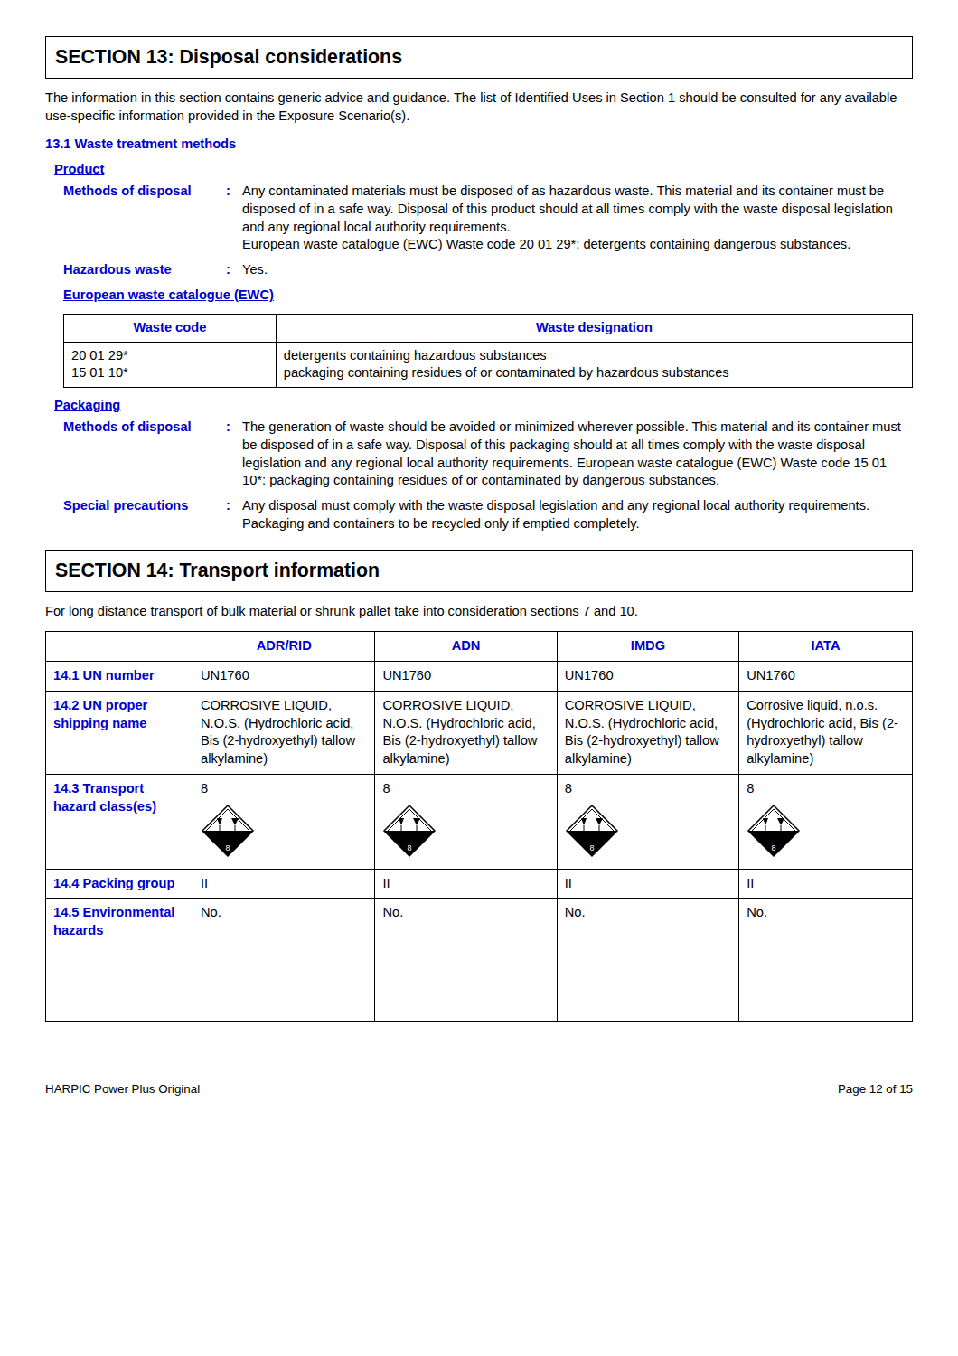SECTION 13: Disposal considerations
The information in this section contains generic advice and guidance. The list of Identified Uses in Section 1 should be consulted for any available use-specific information provided in the Exposure Scenario(s).
13.1 Waste treatment methods
Product
Methods of disposal
:
Any contaminated materials must be disposed of as hazardous waste. This material and its container must be disposed of in a safe way. Disposal of this product should at all times comply with the waste disposal legislation and any regional local authority requirements.
European waste catalogue (EWC) Waste code 20 01 29*: detergents containing dangerous substances.
Hazardous waste
:
Yes.
European waste catalogue (EWC)
| Waste code | Waste designation |
| --- | --- |
| 20 01 29* 15 01 10* | detergents containing hazardous substances packaging containing residues of or contaminated by hazardous substances |
Packaging
Methods of disposal
:
The generation of waste should be avoided or minimized wherever possible. This material and its container must be disposed of in a safe way. Disposal of this packaging should at all times comply with the waste disposal legislation and any regional local authority requirements. European waste catalogue (EWC) Waste code 15 01 10*: packaging containing residues of or contaminated by dangerous substances.
Special precautions
:
Any disposal must comply with the waste disposal legislation and any regional local authority requirements. Packaging and containers to be recycled only if emptied completely.
SECTION 14: Transport information
For long distance transport of bulk material or shrunk pallet take into consideration sections 7 and 10.
| | ADR/RID | ADN | IMDG | IATA |
| 14.1 UN number | UN1760 | UN1760 | UN1760 | UN1760 |
| 14.2 UN proper shipping name | CORROSIVE LIQUID, N.O.S. (Hydrochloric acid, Bis (2-hydroxyethyl) tallow alkylamine) | CORROSIVE LIQUID, N.O.S. (Hydrochloric acid, Bis (2-hydroxyethyl) tallow alkylamine) | CORROSIVE LIQUID, N.O.S. (Hydrochloric acid, Bis (2-hydroxyethyl) tallow alkylamine) | Corrosive liquid, n.o.s. (Hydrochloric acid, Bis (2-hydroxyethyl) tallow alkylamine) |
| 14.3 Transport hazard class(es) | 8 8 | 8 8 | 8 8 | 8 8 |
| 14.4 Packing group | II | II | II | II |
| 14.5 Environmental hazards | No. | No. | No. | No. |
HARPIC Power Plus Original
Page 12 of 15